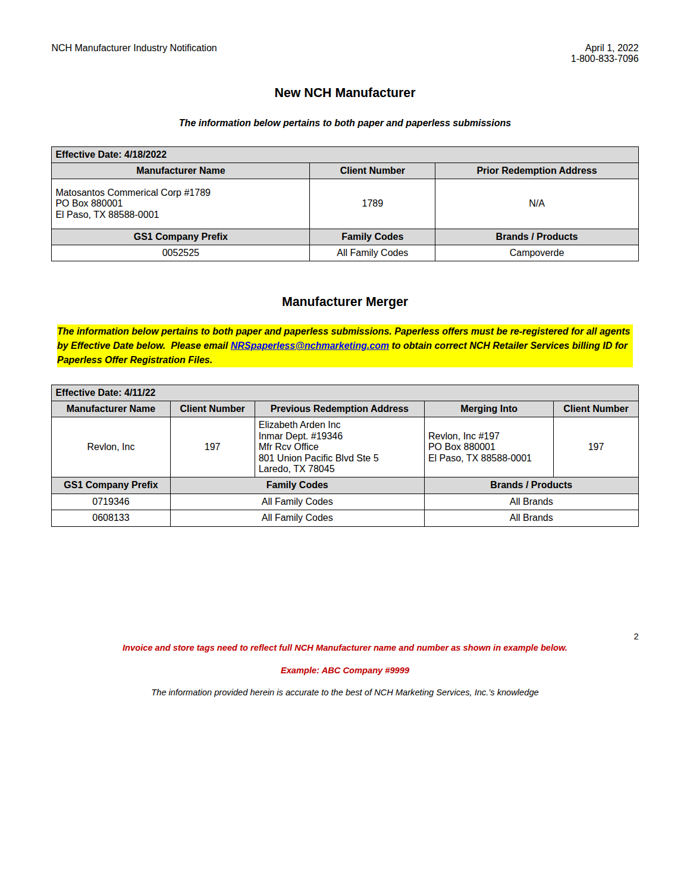NCH Manufacturer Industry Notification
April 1, 2022
1-800-833-7096
New NCH Manufacturer
The information below pertains to both paper and paperless submissions
| Effective Date: 4/18/2022 |
| Manufacturer Name | Client Number | Prior Redemption Address |
| Matosantos Commerical Corp #1789 PO Box 880001 El Paso, TX 88588-0001 | 1789 | N/A |
| GS1 Company Prefix | Family Codes | Brands / Products |
| 0052525 | All Family Codes | Campoverde |
Manufacturer Merger
The information below pertains to both paper and paperless submissions. Paperless offers must be re-registered for all agents by Effective Date below. Please email NRSpaperless@nchmarketing.com to obtain correct NCH Retailer Services billing ID for Paperless Offer Registration Files.
| Effective Date: 4/11/22 |
| Manufacturer Name | Client Number | Previous Redemption Address | Merging Into | Client Number |
| Revlon, Inc | 197 | Elizabeth Arden Inc Inmar Dept. #19346 Mfr Rcv Office 801 Union Pacific Blvd Ste 5 Laredo, TX 78045 | Revlon, Inc #197 PO Box 880001 El Paso, TX 88588-0001 | 197 |
| GS1 Company Prefix | Family Codes | Brands / Products |
| 0719346 | All Family Codes | All Brands |
| 0608133 | All Family Codes | All Brands |
2
Invoice and store tags need to reflect full NCH Manufacturer name and number as shown in example below.
Example: ABC Company #9999
The information provided herein is accurate to the best of NCH Marketing Services, Inc.’s knowledge